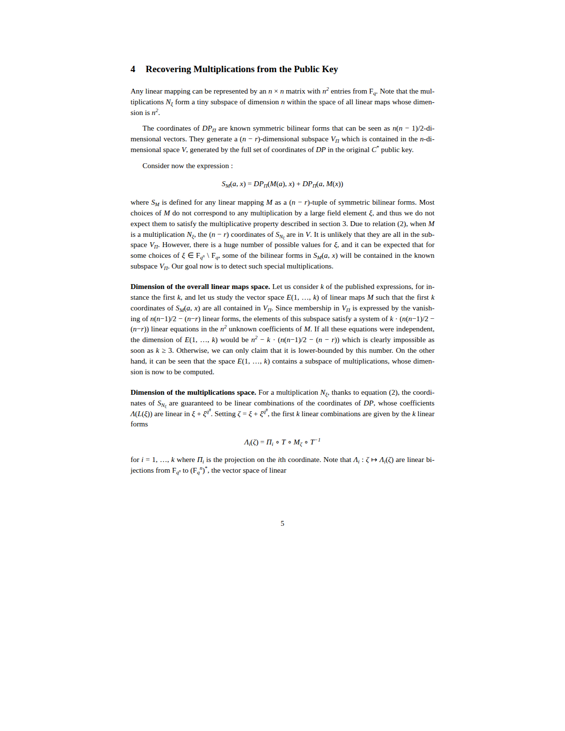4 Recovering Multiplications from the Public Key
Any linear mapping can be represented by an n × n matrix with n2 entries from Fq. Note that the multiplications Nξ form a tiny subspace of dimension n within the space of all linear maps whose dimension is n2.
The coordinates of DPΠ are known symmetric bilinear forms that can be seen as n(n − 1)/2-dimensional vectors. They generate a (n − r)-dimensional subspace VΠ which is contained in the n-dimensional space V, generated by the full set of coordinates of DP in the original C* public key.
Consider now the expression :
SM(a, x) = DPΠ(M(a), x) + DPΠ(a, M(x))
where SM is defined for any linear mapping M as a (n − r)-tuple of symmetric bilinear forms. Most choices of M do not correspond to any multiplication by a large field element ξ, and thus we do not expect them to satisfy the multiplicative property described in section 3. Due to relation (2), when M is a multiplication Nξ, the (n − r) coordinates of SNξ are in V. It is unlikely that they are all in the subspace VΠ. However, there is a huge number of possible values for ξ, and it can be expected that for some choices of ξ ∈ Fqn \ Fq, some of the bilinear forms in SM(a, x) will be contained in the known subspace VΠ. Our goal now is to detect such special multiplications.
Dimension of the overall linear maps space. Let us consider k of the published expressions, for instance the first k, and let us study the vector space E(1, …, k) of linear maps M such that the first k coordinates of SM(a, x) are all contained in VΠ. Since membership in VΠ is expressed by the vanishing of n(n−1)/2 − (n−r) linear forms, the elements of this subspace satisfy a system of k · (n(n−1)/2 − (n−r)) linear equations in the n2 unknown coefficients of M. If all these equations were independent, the dimension of E(1, …, k) would be n2 − k · (n(n−1)/2 − (n − r)) which is clearly impossible as soon as k ≥ 3. Otherwise, we can only claim that it is lower-bounded by this number. On the other hand, it can be seen that the space E(1, …, k) contains a subspace of multiplications, whose dimension is now to be computed.
Dimension of the multiplications space. For a multiplication Nξ, thanks to equation (2), the coordinates of SNξ are guaranteed to be linear combinations of the coordinates of DP, whose coefficients Λ(L(ξ)) are linear in ξ + ξqθ. Setting ζ = ξ + ξqθ, the first k linear combinations are given by the k linear forms
Λi(ζ) = Πi ∘ T ∘ Mζ ∘ T−1
for i = 1, …, k where Πi is the projection on the ith coordinate. Note that Λi : ζ ↦ Λi(ζ) are linear bijections from Fqn to (Fqn)*, the vector space of linear
5